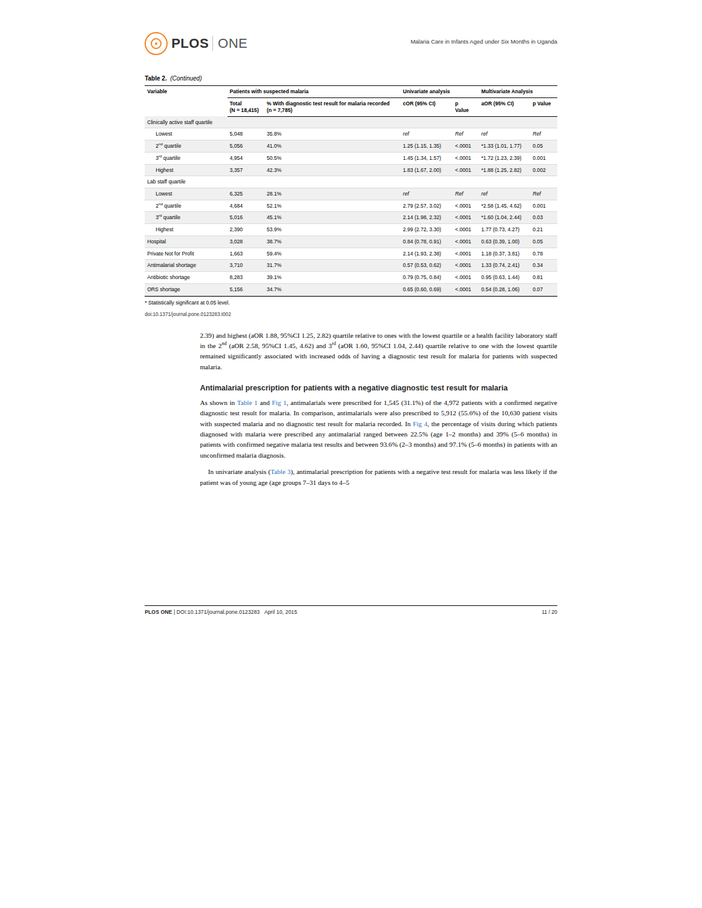PLOS ONE
Malaria Care in Infants Aged under Six Months in Uganda
Table 2. (Continued)
| Variable | Patients with suspected malaria | Univariate analysis | Multivariate Analysis |
| --- | --- | --- | --- |
| Total (N = 18,415) | % With diagnostic test result for malaria recorded (n = 7,785) | cOR (95% CI) | p Value | aOR (95% CI) | p Value |
| Clinically active staff quartile |
| Lowest | 5,048 | 35.8% | ref | Ref | ref | Ref |
| 2 nd quartile | 5,056 | 41.0% | 1.25 (1.15, 1.35) | <.0001 | *1.33 (1.01, 1.77) | 0.05 |
| 3 rd quartile | 4,954 | 50.5% | 1.45 (1.34, 1.57) | <.0001 | *1.72 (1.23, 2.39) | 0.001 |
| Highest | 3,357 | 42.3% | 1.83 (1.67, 2.00) | <.0001 | *1.88 (1.25, 2.82) | 0.002 |
| Lab staff quartile |
| Lowest | 6,325 | 28.1% | ref | Ref | ref | Ref |
| 2 nd quartile | 4,684 | 52.1% | 2.79 (2.57, 3.02) | <.0001 | *2.58 (1.45, 4.62) | 0.001 |
| 3 rd quartile | 5,016 | 45.1% | 2.14 (1.98, 2.32) | <.0001 | *1.60 (1.04, 2.44) | 0.03 |
| Highest | 2,390 | 53.9% | 2.99 (2.72, 3.30) | <.0001 | 1.77 (0.73, 4.27) | 0.21 |
| Hospital | 3,028 | 38.7% | 0.84 (0.78, 0.91) | <.0001 | 0.63 (0.39, 1.00) | 0.05 |
| Private Not for Profit | 1,663 | 59.4% | 2.14 (1.93, 2.38) | <.0001 | 1.18 (0.37, 3.81) | 0.78 |
| Antimalarial shortage | 3,710 | 31.7% | 0.57 (0.53, 0.62) | <.0001 | 1.33 (0.74, 2.41) | 0.34 |
| Antibiotic shortage | 8,283 | 39.1% | 0.79 (0.75, 0.84) | <.0001 | 0.95 (0.63, 1.44) | 0.81 |
| ORS shortage | 5,156 | 34.7% | 0.65 (0.60, 0.69) | <.0001 | 0.54 (0.28, 1.06) | 0.07 |
* Statistically significant at 0.05 level.
doi:10.1371/journal.pone.0123283.t002
2.39) and highest (aOR 1.88, 95%CI 1.25, 2.82) quartile relative to ones with the lowest quartile or a health facility laboratory staff in the 2nd (aOR 2.58, 95%CI 1.45, 4.62) and 3rd (aOR 1.60, 95%CI 1.04, 2.44) quartile relative to one with the lowest quartile remained significantly associated with increased odds of having a diagnostic test result for malaria for patients with suspected malaria.
Antimalarial prescription for patients with a negative diagnostic test result for malaria
As shown in Table 1 and Fig 1, antimalarials were prescribed for 1,545 (31.1%) of the 4,972 patients with a confirmed negative diagnostic test result for malaria. In comparison, antimalarials were also prescribed to 5,912 (55.6%) of the 10,630 patient visits with suspected malaria and no diagnostic test result for malaria recorded. In Fig 4, the percentage of visits during which patients diagnosed with malaria were prescribed any antimalarial ranged between 22.5% (age 1–2 months) and 39% (5–6 months) in patients with confirmed negative malaria test results and between 93.6% (2–3 months) and 97.1% (5–6 months) in patients with an unconfirmed malaria diagnosis.
In univariate analysis (Table 3), antimalarial prescription for patients with a negative test result for malaria was less likely if the patient was of young age (age groups 7–31 days to 4–5
PLOS ONE | DOI:10.1371/journal.pone.0123283 April 10, 2015
11 / 20